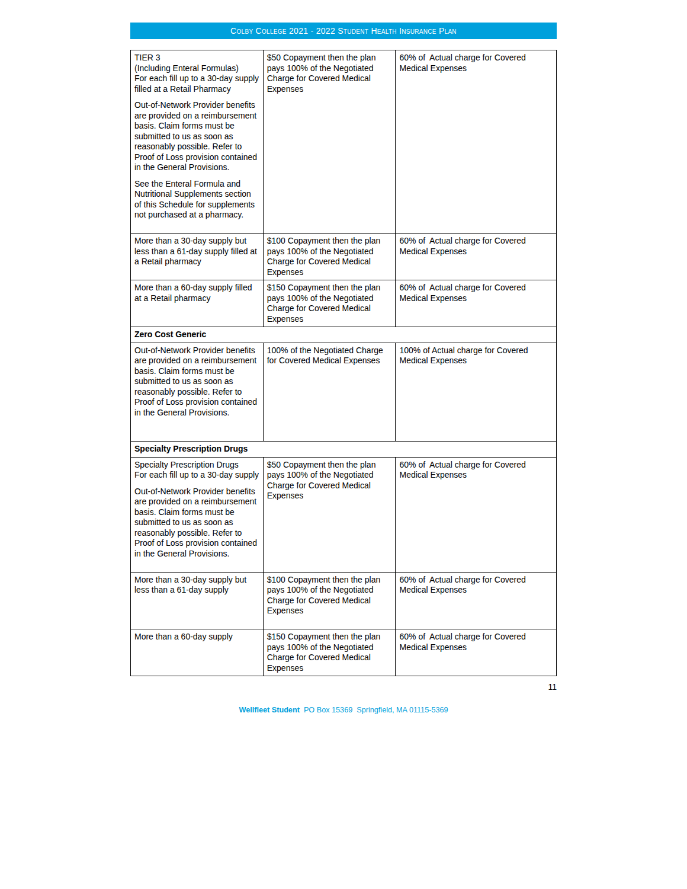Colby College 2021 - 2022 Student Health Insurance Plan
| TIER 3 (Including Enteral Formulas) For each fill up to a 30-day supply filled at a Retail Pharmacy Out-of-Network Provider benefits are provided on a reimbursement basis. Claim forms must be submitted to us as soon as reasonably possible. Refer to Proof of Loss provision contained in the General Provisions. See the Enteral Formula and Nutritional Supplements section of this Schedule for supplements not purchased at a pharmacy. | $50 Copayment then the plan pays 100% of the Negotiated Charge for Covered Medical Expenses | 60% of Actual charge for Covered Medical Expenses |
| More than a 30-day supply but less than a 61-day supply filled at a Retail pharmacy | $100 Copayment then the plan pays 100% of the Negotiated Charge for Covered Medical Expenses | 60% of Actual charge for Covered Medical Expenses |
| More than a 60-day supply filled at a Retail pharmacy | $150 Copayment then the plan pays 100% of the Negotiated Charge for Covered Medical Expenses | 60% of Actual charge for Covered Medical Expenses |
| Zero Cost Generic |
| Out-of-Network Provider benefits are provided on a reimbursement basis. Claim forms must be submitted to us as soon as reasonably possible. Refer to Proof of Loss provision contained in the General Provisions. | 100% of the Negotiated Charge for Covered Medical Expenses | 100% of Actual charge for Covered Medical Expenses |
| Specialty Prescription Drugs |
| Specialty Prescription Drugs For each fill up to a 30-day supply Out-of-Network Provider benefits are provided on a reimbursement basis. Claim forms must be submitted to us as soon as reasonably possible. Refer to Proof of Loss provision contained in the General Provisions. | $50 Copayment then the plan pays 100% of the Negotiated Charge for Covered Medical Expenses | 60% of Actual charge for Covered Medical Expenses |
| More than a 30-day supply but less than a 61-day supply | $100 Copayment then the plan pays 100% of the Negotiated Charge for Covered Medical Expenses | 60% of Actual charge for Covered Medical Expenses |
| More than a 60-day supply | $150 Copayment then the plan pays 100% of the Negotiated Charge for Covered Medical Expenses | 60% of Actual charge for Covered Medical Expenses |
11
Wellfleet Student PO Box 15369 Springfield, MA 01115-5369